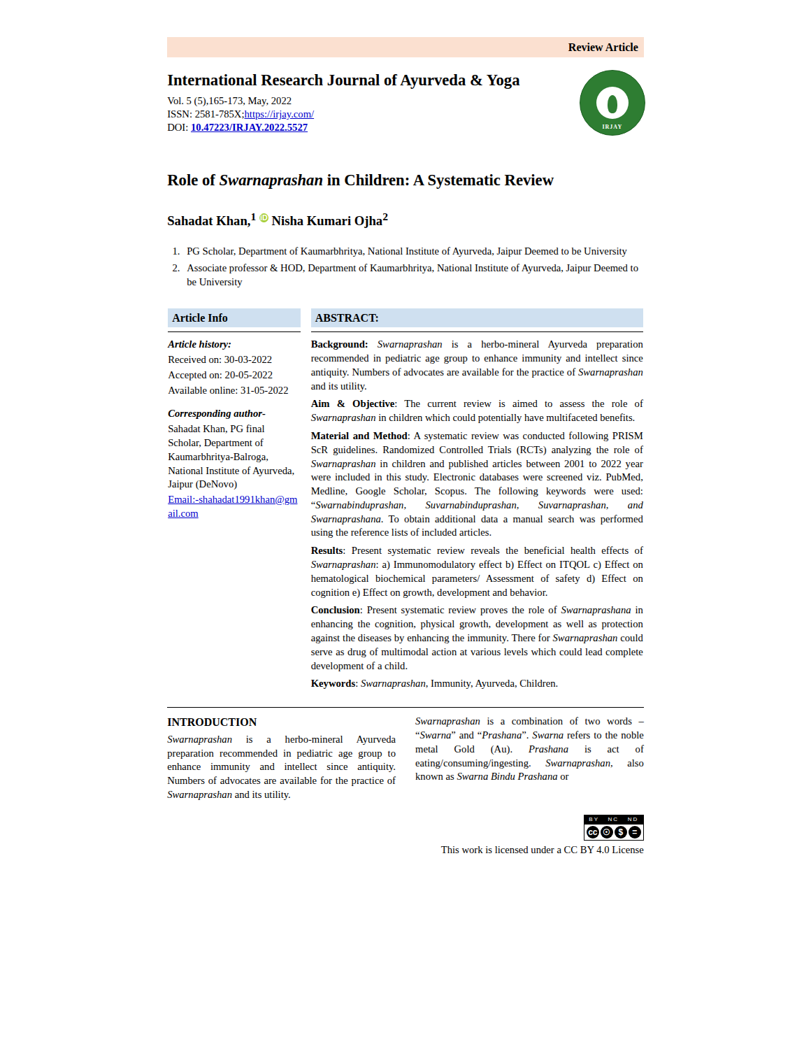Review Article
IRJAY
International Research Journal of Ayurveda & Yoga
Vol. 5 (5),165-173, May, 2022
ISSN: 2581-785X;https://irjay.com/
DOI: 10.47223/IRJAY.2022.5527
Role of Swarnaprashan in Children: A Systematic Review
Sahadat Khan,1 iD Nisha Kumari Ojha2
PG Scholar, Department of Kaumarbhritya, National Institute of Ayurveda, Jaipur Deemed to be University
Associate professor & HOD, Department of Kaumarbhritya, National Institute of Ayurveda, Jaipur Deemed to be University
| Article Info Article history: Received on: 30-03-2022 Accepted on: 20-05-2022 Available online: 31-05-2022 Corresponding author- Sahadat Khan, PG final Scholar, Department of Kaumarbhritya-Balroga, National Institute of Ayurveda, Jaipur (DeNovo) Email:-shahadat1991khan@gmail.com | ABSTRACT: Background: Swarnaprashan is a herbo-mineral Ayurveda preparation recommended in pediatric age group to enhance immunity and intellect since antiquity. Numbers of advocates are available for the practice of Swarnaprashan and its utility. Aim & Objective : The current review is aimed to assess the role of Swarnaprashan in children which could potentially have multifaceted benefits. Material and Method : A systematic review was conducted following PRISM ScR guidelines. Randomized Controlled Trials (RCTs) analyzing the role of Swarnaprashan in children and published articles between 2001 to 2022 year were included in this study. Electronic databases were screened viz. PubMed, Medline, Google Scholar, Scopus. The following keywords were used: “ Swarnabinduprashan, Suvarnabinduprashan, Suvarnaprashan, and Swarnaprashana . To obtain additional data a manual search was performed using the reference lists of included articles. Results : Present systematic review reveals the beneficial health effects of Swarnaprashan : a) Immunomodulatory effect b) Effect on ITQOL c) Effect on hematological biochemical parameters/ Assessment of safety d) Effect on cognition e) Effect on growth, development and behavior. Conclusion : Present systematic review proves the role of Swarnaprashana in enhancing the cognition, physical growth, development as well as protection against the diseases by enhancing the immunity. There for Swarnaprashan could serve as drug of multimodal action at various levels which could lead complete development of a child. Keywords : Swarnaprashan , Immunity, Ayurveda, Children. |
INTRODUCTION
Swarnaprashan is a herbo-mineral Ayurveda preparation recommended in pediatric age group to enhance immunity and intellect since antiquity. Numbers of advocates are available for the practice of Swarnaprashan and its utility.
Swarnaprashan is a combination of two words – “Swarna” and “Prashana”. Swarna refers to the noble metal Gold (Au). Prashana is act of eating/consuming/ingesting. Swarnaprashan, also known as Swarna Bindu Prashana or
BY NC ND
cc
☉
$
=
This work is licensed under a CC BY 4.0 License